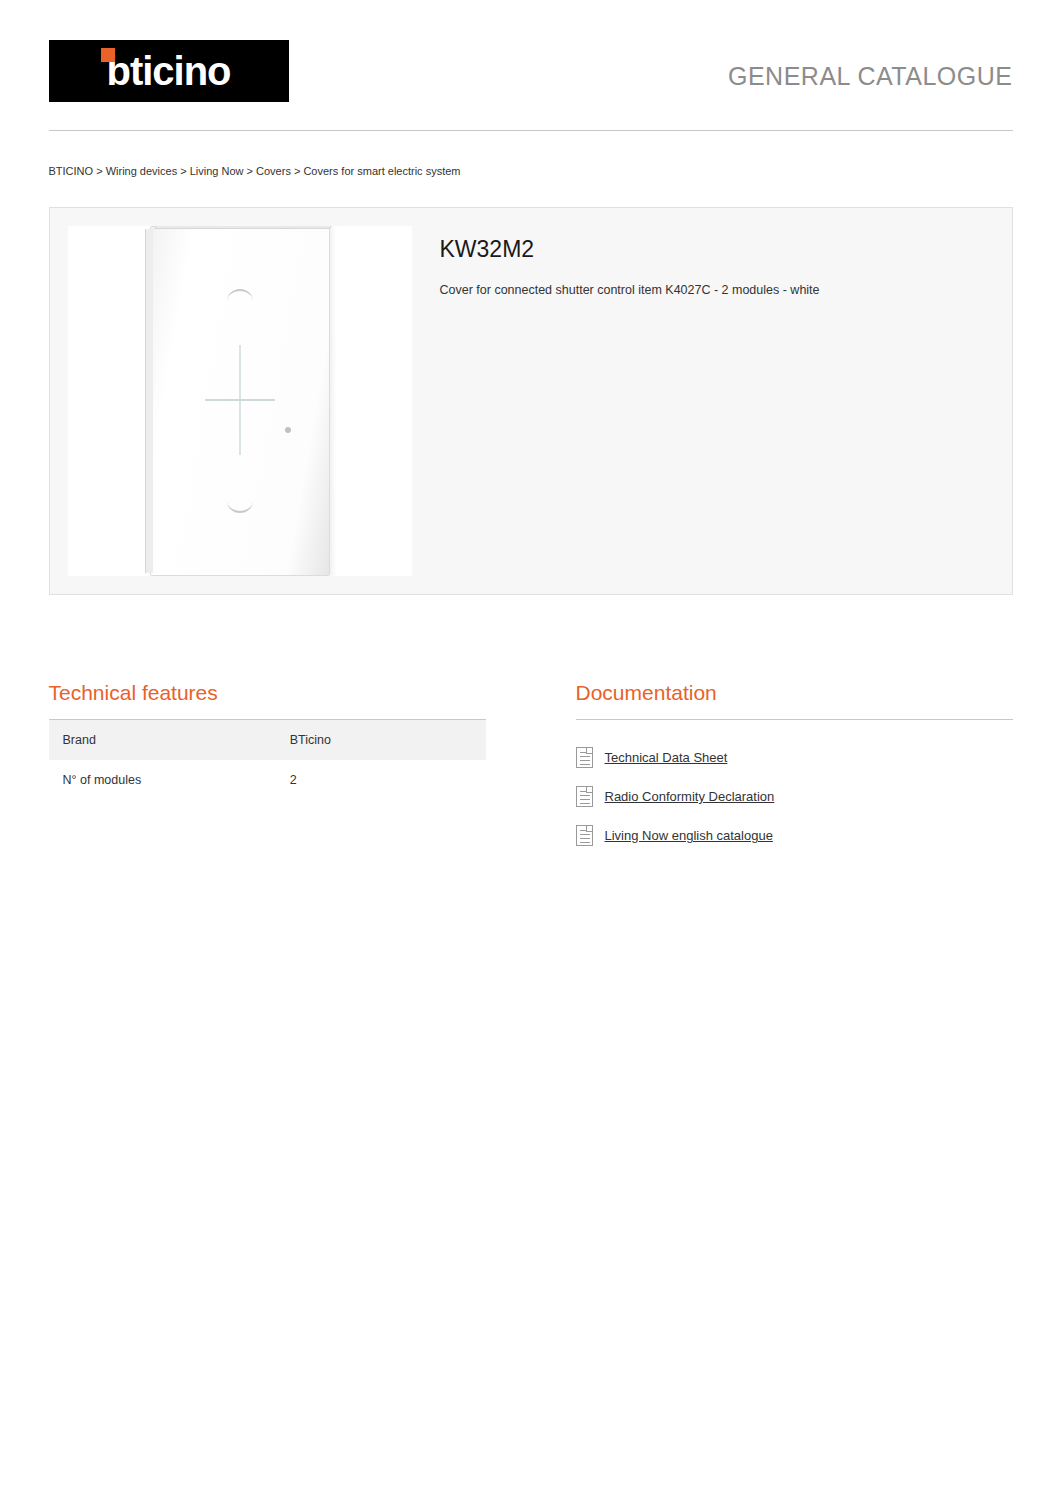bticino
GENERAL CATALOGUE
BTICINO > Wiring devices > Living Now > Covers > Covers for smart electric system
KW32M2
Cover for connected shutter control item K4027C - 2 modules - white
Technical features
| Brand | BTicino |
| N° of modules | 2 |
Documentation
Technical Data Sheet
Radio Conformity Declaration
Living Now english catalogue